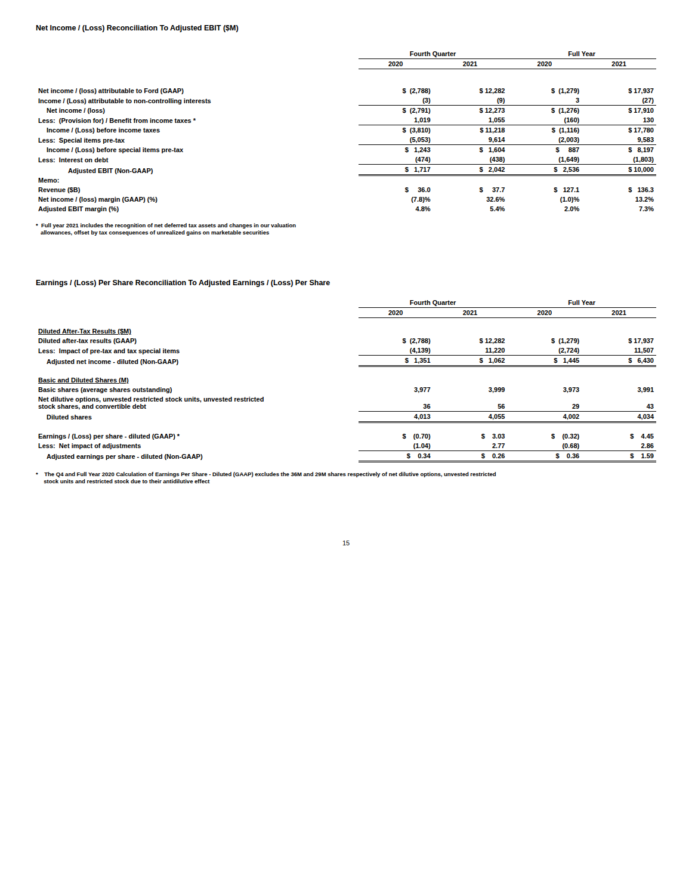Net Income / (Loss) Reconciliation To Adjusted EBIT ($M)
| | Fourth Quarter | Full Year |
| | 2020 | 2021 | 2020 | 2021 |
| Net income / (loss) attributable to Ford (GAAP) | $ (2,788) | $ 12,282 | $ (1,279) | $ 17,937 |
| Income / (Loss) attributable to non-controlling interests | (3) | (9) | 3 | (27) |
| Net income / (loss) | $ (2,791) | $ 12,273 | $ (1,276) | $ 17,910 |
| Less: (Provision for) / Benefit from income taxes * | 1,019 | 1,055 | (160) | 130 |
| Income / (Loss) before income taxes | $ (3,810) | $ 11,218 | $ (1,116) | $ 17,780 |
| Less: Special items pre-tax | (5,053) | 9,614 | (2,003) | 9,583 |
| Income / (Loss) before special items pre-tax | $ 1,243 | $ 1,604 | $ 887 | $ 8,197 |
| Less: Interest on debt | (474) | (438) | (1,649) | (1,803) |
| Adjusted EBIT (Non-GAAP) | $ 1,717 | $ 2,042 | $ 2,536 | $ 10,000 |
| Memo: | | | | |
| Revenue ($B) | $ 36.0 | $ 37.7 | $ 127.1 | $ 136.3 |
| Net income / (loss) margin (GAAP) (%) | (7.8)% | 32.6% | (1.0)% | 13.2% |
| Adjusted EBIT margin (%) | 4.8% | 5.4% | 2.0% | 7.3% |
* Full year 2021 includes the recognition of net deferred tax assets and changes in our valuation
allowances, offset by tax consequences of unrealized gains on marketable securities
Earnings / (Loss) Per Share Reconciliation To Adjusted Earnings / (Loss) Per Share
| | Fourth Quarter | Full Year |
| | 2020 | 2021 | 2020 | 2021 |
| Diluted After-Tax Results ($M) | | | | |
| Diluted after-tax results (GAAP) | $ (2,788) | $ 12,282 | $ (1,279) | $ 17,937 |
| Less: Impact of pre-tax and tax special items | (4,139) | 11,220 | (2,724) | 11,507 |
| Adjusted net income - diluted (Non-GAAP) | $ 1,351 | $ 1,062 | $ 1,445 | $ 6,430 |
| Basic and Diluted Shares (M) | | | | |
| Basic shares (average shares outstanding) | 3,977 | 3,999 | 3,973 | 3,991 |
| Net dilutive options, unvested restricted stock units, unvested restricted stock shares, and convertible debt | 36 | 56 | 29 | 43 |
| Diluted shares | 4,013 | 4,055 | 4,002 | 4,034 |
| Earnings / (Loss) per share - diluted (GAAP) * | $ (0.70) | $ 3.03 | $ (0.32) | $ 4.45 |
| Less: Net impact of adjustments | (1.04) | 2.77 | (0.68) | 2.86 |
| Adjusted earnings per share - diluted (Non-GAAP) | $ 0.34 | $ 0.26 | $ 0.36 | $ 1.59 |
* The Q4 and Full Year 2020 Calculation of Earnings Per Share - Diluted (GAAP) excludes the 36M and 29M shares respectively of net dilutive options, unvested restricted
stock units and restricted stock due to their antidilutive effect
15